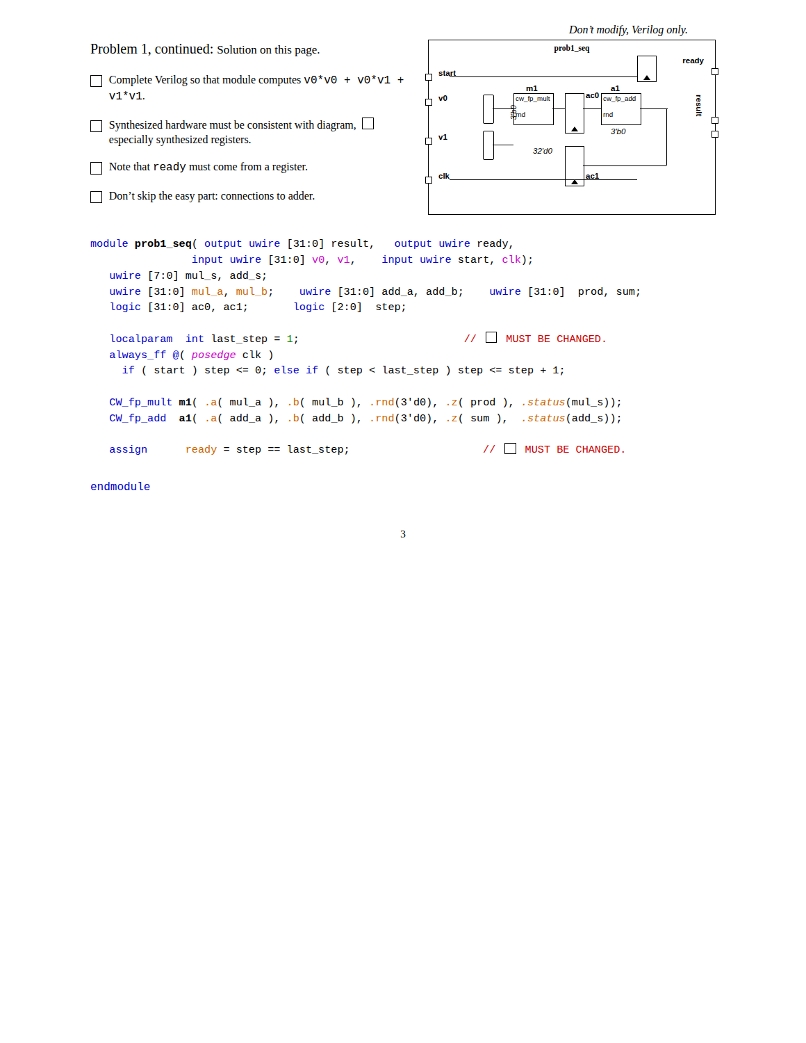Don’t modify, Verilog only.
Problem 1, continued: Solution on this page.
Complete Verilog so that module computes v0*v0 + v0*v1 + v1*v1.
Synthesized hardware must be consistent with diagram, especially synthesized registers.
Note that ready must come from a register.
Don’t skip the easy part: connections to adder.
prob1_seq
start
v0
v1
clk
ready
result
m1
cw_fp_mult
rnd
3'b0
ac0
a1
cw_fp_add
rnd
3'b0
32'd0
ac1
module prob1_seq( output uwire [31:0] result,   output uwire ready,
                input uwire [31:0] v0, v1,    input uwire start, clk);
   uwire [7:0] mul_s, add_s;
   uwire [31:0] mul_a, mul_b;    uwire [31:0] add_a, add_b;    uwire [31:0]  prod, sum;
   logic [31:0] ac0, ac1;       logic [2:0]  step;

   localparam  int last_step = 1;                          //  MUST BE CHANGED.
   always_ff @( posedge clk )
     if ( start ) step <= 0; else if ( step < last_step ) step <= step + 1;

   CW_fp_mult m1( .a( mul_a ), .b( mul_b ), .rnd(3'd0), .z( prod ), .status(mul_s));
   CW_fp_add  a1( .a( add_a ), .b( add_b ), .rnd(3'd0), .z( sum ),  .status(add_s));

   assign      ready = step == last_step;                     //  MUST BE CHANGED.
endmodule
3